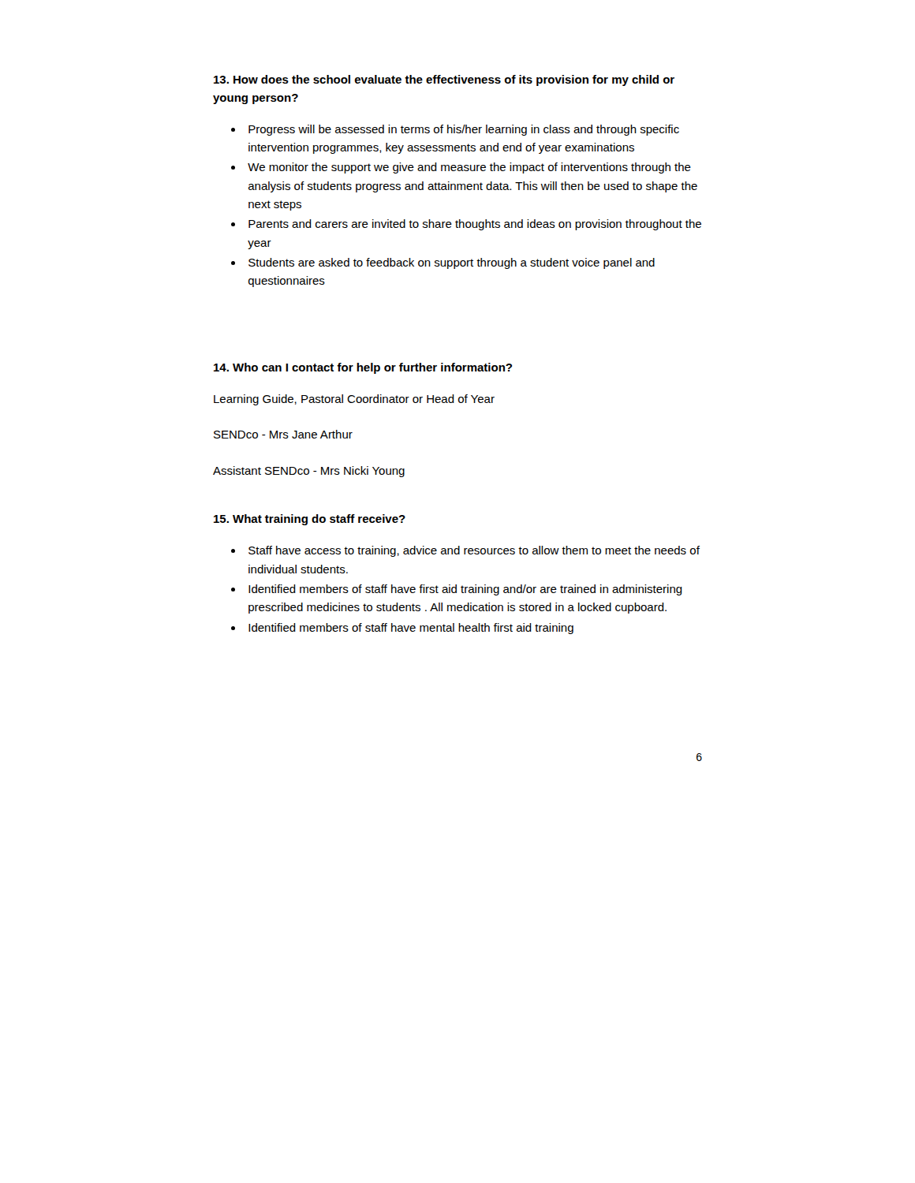13. How does the school evaluate the effectiveness of its provision for my child or young person?
Progress will be assessed in terms of his/her learning in class and through specific intervention programmes, key assessments and end of year examinations
We monitor the support we give and measure the impact of interventions through the analysis of students progress and attainment data. This will then be used to shape the next steps
Parents and carers are invited to share thoughts and ideas on provision throughout the year
Students are asked to feedback on support through a student voice panel and questionnaires
14. Who can I contact for help or further information?
Learning Guide, Pastoral Coordinator or Head of Year
SENDco - Mrs Jane Arthur
Assistant SENDco - Mrs Nicki Young
15. What training do staff receive?
Staff have access to training, advice and resources to allow them to meet the needs of individual students.
Identified members of staff have first aid training and/or are trained in administering prescribed medicines to students . All medication is stored in a locked cupboard.
Identified members of staff have mental health first aid training
6